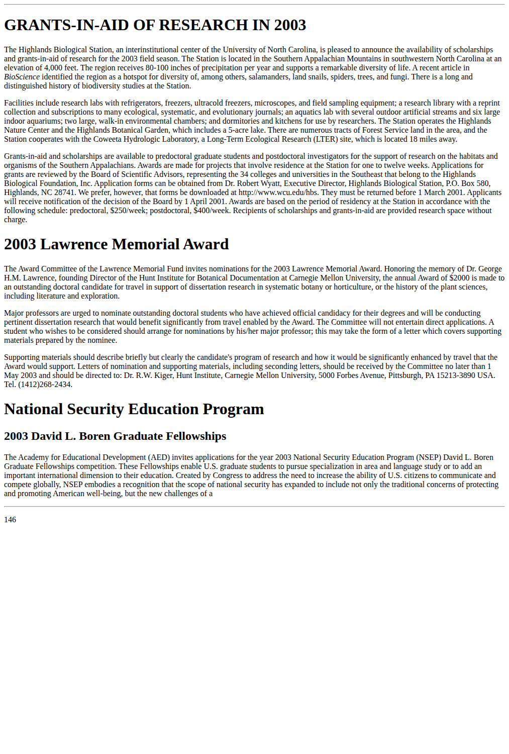GRANTS-IN-AID OF RESEARCH IN 2003
The Highlands Biological Station, an interinstitutional center of the University of North Carolina, is pleased to announce the availability of scholarships and grants-in-aid of research for the 2003 field season. The Station is located in the Southern Appalachian Mountains in southwestern North Carolina at an elevation of 4,000 feet. The region receives 80-100 inches of precipitation per year and supports a remarkable diversity of life. A recent article in BioScience identified the region as a hotspot for diversity of, among others, salamanders, land snails, spiders, trees, and fungi. There is a long and distinguished history of biodiversity studies at the Station.
Facilities include research labs with refrigerators, freezers, ultracold freezers, microscopes, and field sampling equipment; a research library with a reprint collection and subscriptions to many ecological, systematic, and evolutionary journals; an aquatics lab with several outdoor artificial streams and six large indoor aquariums; two large, walk-in environmental chambers; and dormitories and kitchens for use by researchers. The Station operates the Highlands Nature Center and the Highlands Botanical Garden, which includes a 5-acre lake. There are numerous tracts of Forest Service land in the area, and the Station cooperates with the Coweeta Hydrologic Laboratory, a Long-Term Ecological Research (LTER) site, which is located 18 miles away.
Grants-in-aid and scholarships are available to predoctoral graduate students and postdoctoral investigators for the support of research on the habitats and organisms of the Southern Appalachians. Awards are made for projects that involve residence at the Station for one to twelve weeks. Applications for grants are reviewed by the Board of Scientific Advisors, representing the 34 colleges and universities in the Southeast that belong to the Highlands Biological Foundation, Inc. Application forms can be obtained from Dr. Robert Wyatt, Executive Director, Highlands Biological Station, P.O. Box 580, Highlands, NC 28741. We prefer, however, that forms be downloaded at http://www.wcu.edu/hbs. They must be returned before 1 March 2001. Applicants will receive notification of the decision of the Board by 1 April 2001. Awards are based on the period of residency at the Station in accordance with the following schedule: predoctoral, $250/week; postdoctoral, $400/week. Recipients of scholarships and grants-in-aid are provided research space without charge.
2003 Lawrence Memorial Award
The Award Committee of the Lawrence Memorial Fund invites nominations for the 2003 Lawrence Memorial Award. Honoring the memory of Dr. George H.M. Lawrence, founding Director of the Hunt Institute for Botanical Documentation at Carnegie Mellon University, the annual Award of $2000 is made to an outstanding doctoral candidate for travel in support of dissertation research in systematic botany or horticulture, or the history of the plant sciences, including literature and exploration.
Major professors are urged to nominate outstanding doctoral students who have achieved official candidacy for their degrees and will be conducting pertinent dissertation research that would benefit significantly from travel enabled by the Award. The Committee will not entertain direct applications. A student who wishes to be considered should arrange for nominations by his/her major professor; this may take the form of a letter which covers supporting materials prepared by the nominee.
Supporting materials should describe briefly but clearly the candidate's program of research and how it would be significantly enhanced by travel that the Award would support. Letters of nomination and supporting materials, including seconding letters, should be received by the Committee no later than 1 May 2003 and should be directed to: Dr. R.W. Kiger, Hunt Institute, Carnegie Mellon University, 5000 Forbes Avenue, Pittsburgh, PA 15213-3890 USA. Tel. (1412)268-2434.
National Security Education Program
2003 David L. Boren Graduate Fellowships
The Academy for Educational Development (AED) invites applications for the year 2003 National Security Education Program (NSEP) David L. Boren Graduate Fellowships competition. These Fellowships enable U.S. graduate students to pursue specialization in area and language study or to add an important international dimension to their education. Created by Congress to address the need to increase the ability of U.S. citizens to communicate and compete globally, NSEP embodies a recognition that the scope of national security has expanded to include not only the traditional concerns of protecting and promoting American well-being, but the new challenges of a
146